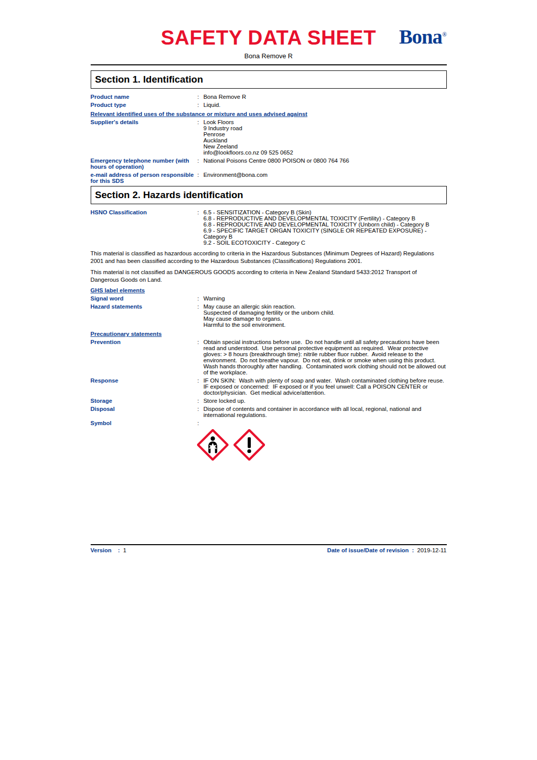SAFETY DATA SHEET
Bona®
Bona Remove R
Section 1. Identification
| Product name | : | Bona Remove R |
| Product type | : | Liquid. |
Relevant identified uses of the substance or mixture and uses advised against
| Supplier's details | : | Look Floors 9 Industry road Penrose Auckland New Zeeland info@lookfloors.co.nz 09 525 0652 |
| Emergency telephone number (with hours of operation) | : | National Poisons Centre 0800 POISON or 0800 764 766 |
| e-mail address of person responsible for this SDS | : | Environment@bona.com |
Section 2. Hazards identification
| HSNO Classification | : | 6.5 - SENSITIZATION - Category B (Skin) 6.8 - REPRODUCTIVE AND DEVELOPMENTAL TOXICITY (Fertility) - Category B 6.8 - REPRODUCTIVE AND DEVELOPMENTAL TOXICITY (Unborn child) - Category B 6.9 - SPECIFIC TARGET ORGAN TOXICITY (SINGLE OR REPEATED EXPOSURE) - Category B 9.2 - SOIL ECOTOXICITY - Category C |
This material is classified as hazardous according to criteria in the Hazardous Substances (Minimum Degrees of Hazard) Regulations 2001 and has been classified according to the Hazardous Substances (Classifications) Regulations 2001.
This material is not classified as DANGEROUS GOODS according to criteria in New Zealand Standard 5433:2012 Transport of Dangerous Goods on Land.
GHS label elements
| Signal word | : | Warning |
| Hazard statements | : | May cause an allergic skin reaction. Suspected of damaging fertility or the unborn child. May cause damage to organs. Harmful to the soil environment. |
Precautionary statements
| Prevention | : | Obtain special instructions before use. Do not handle until all safety precautions have been read and understood. Use personal protective equipment as required. Wear protective gloves: > 8 hours (breakthrough time): nitrile rubber fluor rubber. Avoid release to the environment. Do not breathe vapour. Do not eat, drink or smoke when using this product. Wash hands thoroughly after handling. Contaminated work clothing should not be allowed out of the workplace. |
| Response | : | IF ON SKIN: Wash with plenty of soap and water. Wash contaminated clothing before reuse. IF exposed or concerned: IF exposed or if you feel unwell: Call a POISON CENTER or doctor/physician. Get medical advice/attention. |
| Storage | : | Store locked up. |
| Disposal | : | Dispose of contents and container in accordance with all local, regional, national and international regulations. |
| Symbol | : | |
Version : 1
Date of issue/Date of revision : 2019-12-11